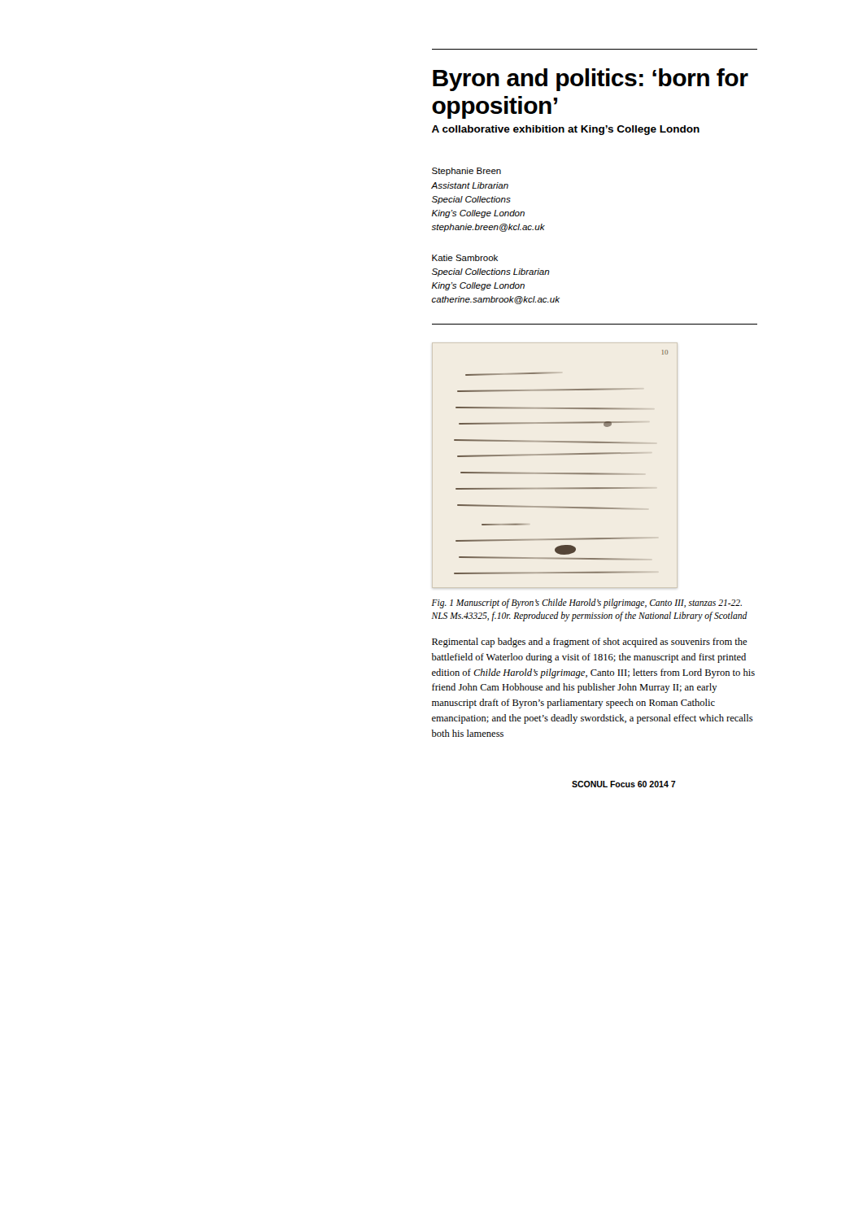Byron and politics: ‘born for opposition’
A collaborative exhibition at King’s College London
Stephanie Breen
Assistant Librarian
Special Collections
King’s College London
stephanie.breen@kcl.ac.uk
Katie Sambrook
Special Collections Librarian
King’s College London
catherine.sambrook@kcl.ac.uk
10
Fig. 1 Manuscript of Byron’s Childe Harold’s pilgrimage, Canto III, stanzas 21-22. NLS Ms.43325, f.10r. Reproduced by permission of the National Library of Scotland
Regimental cap badges and a fragment of shot acquired as souvenirs from the battlefield of Waterloo during a visit of 1816; the manuscript and first printed edition of Childe Harold’s pilgrimage, Canto III; letters from Lord Byron to his friend John Cam Hobhouse and his publisher John Murray II; an early manuscript draft of Byron’s parliamentary speech on Roman Catholic emancipation; and the poet’s deadly swordstick, a personal effect which recalls both his lameness
SCONUL Focus 60 2014 7